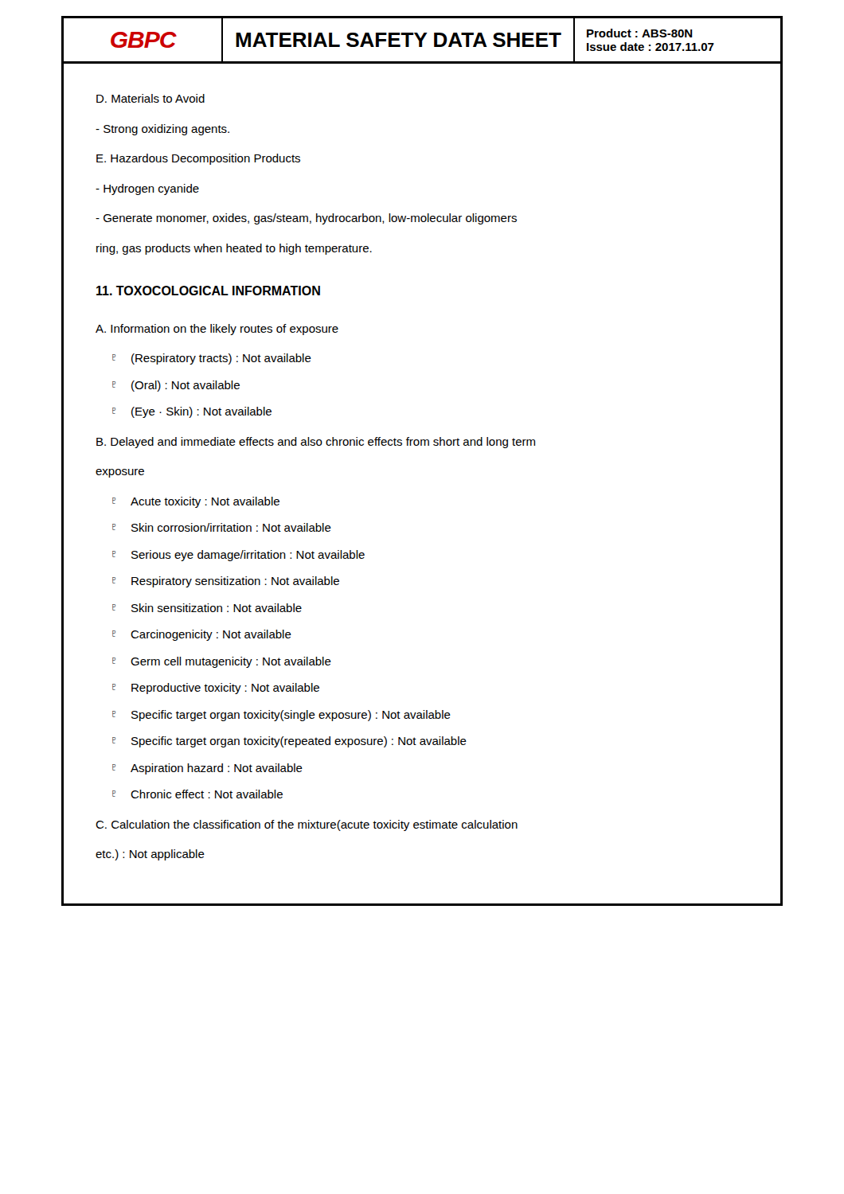GBPC
MATERIAL SAFETY DATA SHEET
Product : ABS-80N Issue date : 2017.11.07
D. Materials to Avoid
- Strong oxidizing agents.
E. Hazardous Decomposition Products
- Hydrogen cyanide
- Generate monomer, oxides, gas/steam, hydrocarbon, low-molecular oligomers
ring, gas products when heated to high temperature.
11. TOXOCOLOGICAL INFORMATION
A. Information on the likely routes of exposure
(Respiratory tracts) : Not available
(Oral) : Not available
(Eye · Skin) : Not available
B. Delayed and immediate effects and also chronic effects from short and long term
exposure
Acute toxicity : Not available
Skin corrosion/irritation : Not available
Serious eye damage/irritation : Not available
Respiratory sensitization : Not available
Skin sensitization : Not available
Carcinogenicity : Not available
Germ cell mutagenicity : Not available
Reproductive toxicity : Not available
Specific target organ toxicity(single exposure) : Not available
Specific target organ toxicity(repeated exposure) : Not available
Aspiration hazard : Not available
Chronic effect : Not available
C. Calculation the classification of the mixture(acute toxicity estimate calculation
etc.) : Not applicable